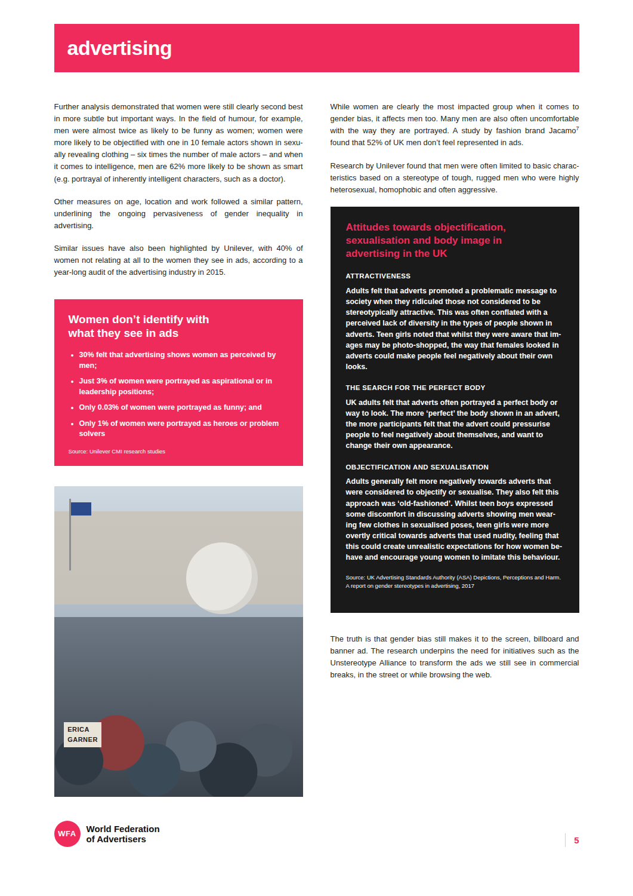advertising
Further analysis demonstrated that women were still clearly second best in more subtle but important ways. In the field of humour, for example, men were almost twice as likely to be funny as women; women were more likely to be objectified with one in 10 female actors shown in sexually revealing clothing – six times the number of male actors – and when it comes to intelligence, men are 62% more likely to be shown as smart (e.g. portrayal of inherently intelligent characters, such as a doctor).
Other measures on age, location and work followed a similar pattern, underlining the ongoing pervasiveness of gender inequality in advertising.
Similar issues have also been highlighted by Unilever, with 40% of women not relating at all to the women they see in ads, according to a year-long audit of the advertising industry in 2015.
Women don’t identify with
what they see in ads
30% felt that advertising shows women as perceived by men;
Just 3% of women were portrayed as aspirational or in leadership positions;
Only 0.03% of women were portrayed as funny; and
Only 1% of women were portrayed as heroes or problem solvers
Source: Unilever CMI research studies
ERICA
GARNER
While women are clearly the most impacted group when it comes to gender bias, it affects men too. Many men are also often uncomfortable with the way they are portrayed. A study by fashion brand Jacamo7 found that 52% of UK men don’t feel represented in ads.
Research by Unilever found that men were often limited to basic characteristics based on a stereotype of tough, rugged men who were highly heterosexual, homophobic and often aggressive.
Attitudes towards objectification,
sexualisation and body image in
advertising in the UK
Attractiveness
Adults felt that adverts promoted a problematic message to society when they ridiculed those not considered to be stereotypically attractive. This was often conflated with a perceived lack of diversity in the types of people shown in adverts. Teen girls noted that whilst they were aware that images may be photo-shopped, the way that females looked in adverts could make people feel negatively about their own looks.
The search for the perfect body
UK adults felt that adverts often portrayed a perfect body or way to look. The more ‘perfect’ the body shown in an advert, the more participants felt that the advert could pressurise people to feel negatively about themselves, and want to change their own appearance.
Objectification and sexualisation
Adults generally felt more negatively towards adverts that were considered to objectify or sexualise. They also felt this approach was ‘old-fashioned’. Whilst teen boys expressed some discomfort in discussing adverts showing men wearing few clothes in sexualised poses, teen girls were more overtly critical towards adverts that used nudity, feeling that this could create unrealistic expectations for how women behave and encourage young women to imitate this behaviour.
Source: UK Advertising Standards Authority (ASA) Depictions, Perceptions and Harm. A report on gender stereotypes in advertising, 2017
The truth is that gender bias still makes it to the screen, billboard and banner ad. The research underpins the need for initiatives such as the Unstereotype Alliance to transform the ads we still see in commercial breaks, in the street or while browsing the web.
WFA
World Federation
of Advertisers
5